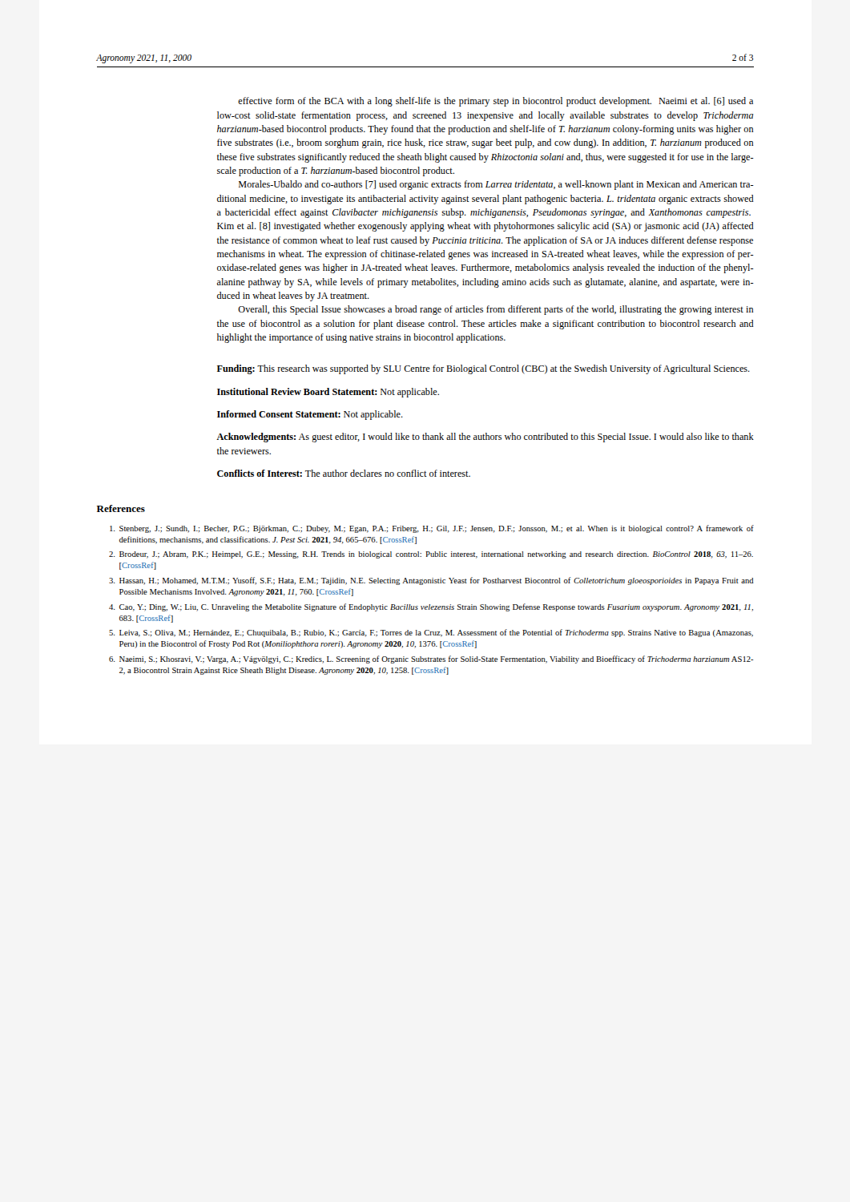Agronomy 2021, 11, 2000
2 of 3
effective form of the BCA with a long shelf-life is the primary step in biocontrol product development. Naeimi et al. [6] used a low-cost solid-state fermentation process, and screened 13 inexpensive and locally available substrates to develop Trichoderma harzianum-based biocontrol products. They found that the production and shelf-life of T. harzianum colony-forming units was higher on five substrates (i.e., broom sorghum grain, rice husk, rice straw, sugar beet pulp, and cow dung). In addition, T. harzianum produced on these five substrates significantly reduced the sheath blight caused by Rhizoctonia solani and, thus, were suggested it for use in the large-scale production of a T. harzianum-based biocontrol product.
Morales-Ubaldo and co-authors [7] used organic extracts from Larrea tridentata, a well-known plant in Mexican and American traditional medicine, to investigate its antibacterial activity against several plant pathogenic bacteria. L. tridentata organic extracts showed a bactericidal effect against Clavibacter michiganensis subsp. michiganensis, Pseudomonas syringae, and Xanthomonas campestris. Kim et al. [8] investigated whether exogenously applying wheat with phytohormones salicylic acid (SA) or jasmonic acid (JA) affected the resistance of common wheat to leaf rust caused by Puccinia triticina. The application of SA or JA induces different defense response mechanisms in wheat. The expression of chitinase-related genes was increased in SA-treated wheat leaves, while the expression of peroxidase-related genes was higher in JA-treated wheat leaves. Furthermore, metabolomics analysis revealed the induction of the phenylalanine pathway by SA, while levels of primary metabolites, including amino acids such as glutamate, alanine, and aspartate, were induced in wheat leaves by JA treatment.
Overall, this Special Issue showcases a broad range of articles from different parts of the world, illustrating the growing interest in the use of biocontrol as a solution for plant disease control. These articles make a significant contribution to biocontrol research and highlight the importance of using native strains in biocontrol applications.
Funding: This research was supported by SLU Centre for Biological Control (CBC) at the Swedish University of Agricultural Sciences.
Institutional Review Board Statement: Not applicable.
Informed Consent Statement: Not applicable.
Acknowledgments: As guest editor, I would like to thank all the authors who contributed to this Special Issue. I would also like to thank the reviewers.
Conflicts of Interest: The author declares no conflict of interest.
References
Stenberg, J.; Sundh, I.; Becher, P.G.; Björkman, C.; Dubey, M.; Egan, P.A.; Friberg, H.; Gil, J.F.; Jensen, D.F.; Jonsson, M.; et al. When is it biological control? A framework of definitions, mechanisms, and classifications. J. Pest Sci. 2021, 94, 665–676. [CrossRef]
Brodeur, J.; Abram, P.K.; Heimpel, G.E.; Messing, R.H. Trends in biological control: Public interest, international networking and research direction. BioControl 2018, 63, 11–26. [CrossRef]
Hassan, H.; Mohamed, M.T.M.; Yusoff, S.F.; Hata, E.M.; Tajidin, N.E. Selecting Antagonistic Yeast for Postharvest Biocontrol of Colletotrichum gloeosporioides in Papaya Fruit and Possible Mechanisms Involved. Agronomy 2021, 11, 760. [CrossRef]
Cao, Y.; Ding, W.; Liu, C. Unraveling the Metabolite Signature of Endophytic Bacillus velezensis Strain Showing Defense Response towards Fusarium oxysporum. Agronomy 2021, 11, 683. [CrossRef]
Leiva, S.; Oliva, M.; Hernández, E.; Chuquibala, B.; Rubio, K.; García, F.; Torres de la Cruz, M. Assessment of the Potential of Trichoderma spp. Strains Native to Bagua (Amazonas, Peru) in the Biocontrol of Frosty Pod Rot (Moniliophthora roreri). Agronomy 2020, 10, 1376. [CrossRef]
Naeimi, S.; Khosravi, V.; Varga, A.; Vágvölgyi, C.; Kredics, L. Screening of Organic Substrates for Solid-State Fermentation, Viability and Bioefficacy of Trichoderma harzianum AS12-2, a Biocontrol Strain Against Rice Sheath Blight Disease. Agronomy 2020, 10, 1258. [CrossRef]